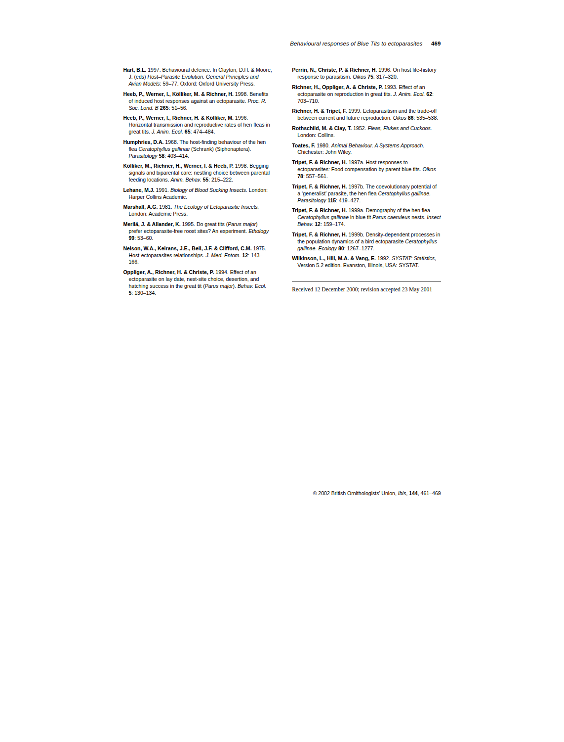Behavioural responses of Blue Tits to ectoparasites 469
Hart, B.L. 1997. Behavioural defence. In Clayton, D.H. & Moore, J. (eds) Host–Parasite Evolution. General Principles and Avian Models: 59–77. Oxford: Oxford University Press.
Heeb, P., Werner, I., Kölliker, M. & Richner, H. 1998. Benefits of induced host responses against an ectoparasite. Proc. R. Soc. Lond. B 265: 51–56.
Heeb, P., Werner, I., Richner, H. & Kölliker, M. 1996. Horizontal transmission and reproductive rates of hen fleas in great tits. J. Anim. Ecol. 65: 474–484.
Humphries, D.A. 1968. The host-finding behaviour of the hen flea Ceratophyllus gallinae (Schrank) (Siphonaptera). Parasitology 58: 403–414.
Kölliker, M., Richner, H., Werner, I. & Heeb, P. 1998. Begging signals and biparental care: nestling choice between parental feeding locations. Anim. Behav. 55: 215–222.
Lehane, M.J. 1991. Biology of Blood Sucking Insects. London: Harper Collins Academic.
Marshall, A.G. 1981. The Ecology of Ectoparasitic Insects. London: Academic Press.
Merilä, J. & Allander, K. 1995. Do great tits (Parus major) prefer ectoparasite-free roost sites? An experiment. Ethology 99: 53–60.
Nelson, W.A., Keirans, J.E., Bell, J.F. & Clifford, C.M. 1975. Host-ectoparasites relationships. J. Med. Entom. 12: 143–166.
Oppliger, A., Richner, H. & Christe, P. 1994. Effect of an ectoparasite on lay date, nest-site choice, desertion, and hatching success in the great tit (Parus major). Behav. Ecol. 5: 130–134.
Perrin, N., Christe, P. & Richner, H. 1996. On host life-history response to parasitism. Oikos 75: 317–320.
Richner, H., Oppliger, A. & Christe, P. 1993. Effect of an ectoparasite on reproduction in great tits. J. Anim. Ecol. 62: 703–710.
Richner, H. & Tripet, F. 1999. Ectoparasitism and the trade-off between current and future reproduction. Oikos 86: 535–538.
Rothschild, M. & Clay, T. 1952. Fleas, Flukes and Cuckoos. London: Collins.
Toates, F. 1980. Animal Behaviour. A Systems Approach. Chichester: John Wiley.
Tripet, F. & Richner, H. 1997a. Host responses to ectoparasites: Food compensation by parent blue tits. Oikos 78: 557–561.
Tripet, F. & Richner, H. 1997b. The coevolutionary potential of a ‘generalist’ parasite, the hen flea Ceratophyllus gallinae. Parasitology 115: 419–427.
Tripet, F. & Richner, H. 1999a. Demography of the hen flea Ceratophyllus gallinae in blue tit Parus caeruleus nests. Insect Behav. 12: 159–174.
Tripet, F. & Richner, H. 1999b. Density-dependent processes in the population dynamics of a bird ectoparasite Ceratophyllus gallinae. Ecology 80: 1267–1277.
Wilkinson, L., Hill, M.A. & Vang, E. 1992. SYSTAT: Statistics, Version 5.2 edition. Evanston, Illinois, USA: SYSTAT.
Received 12 December 2000; revision accepted 23 May 2001
© 2002 British Ornithologists’ Union, Ibis, 144, 461–469